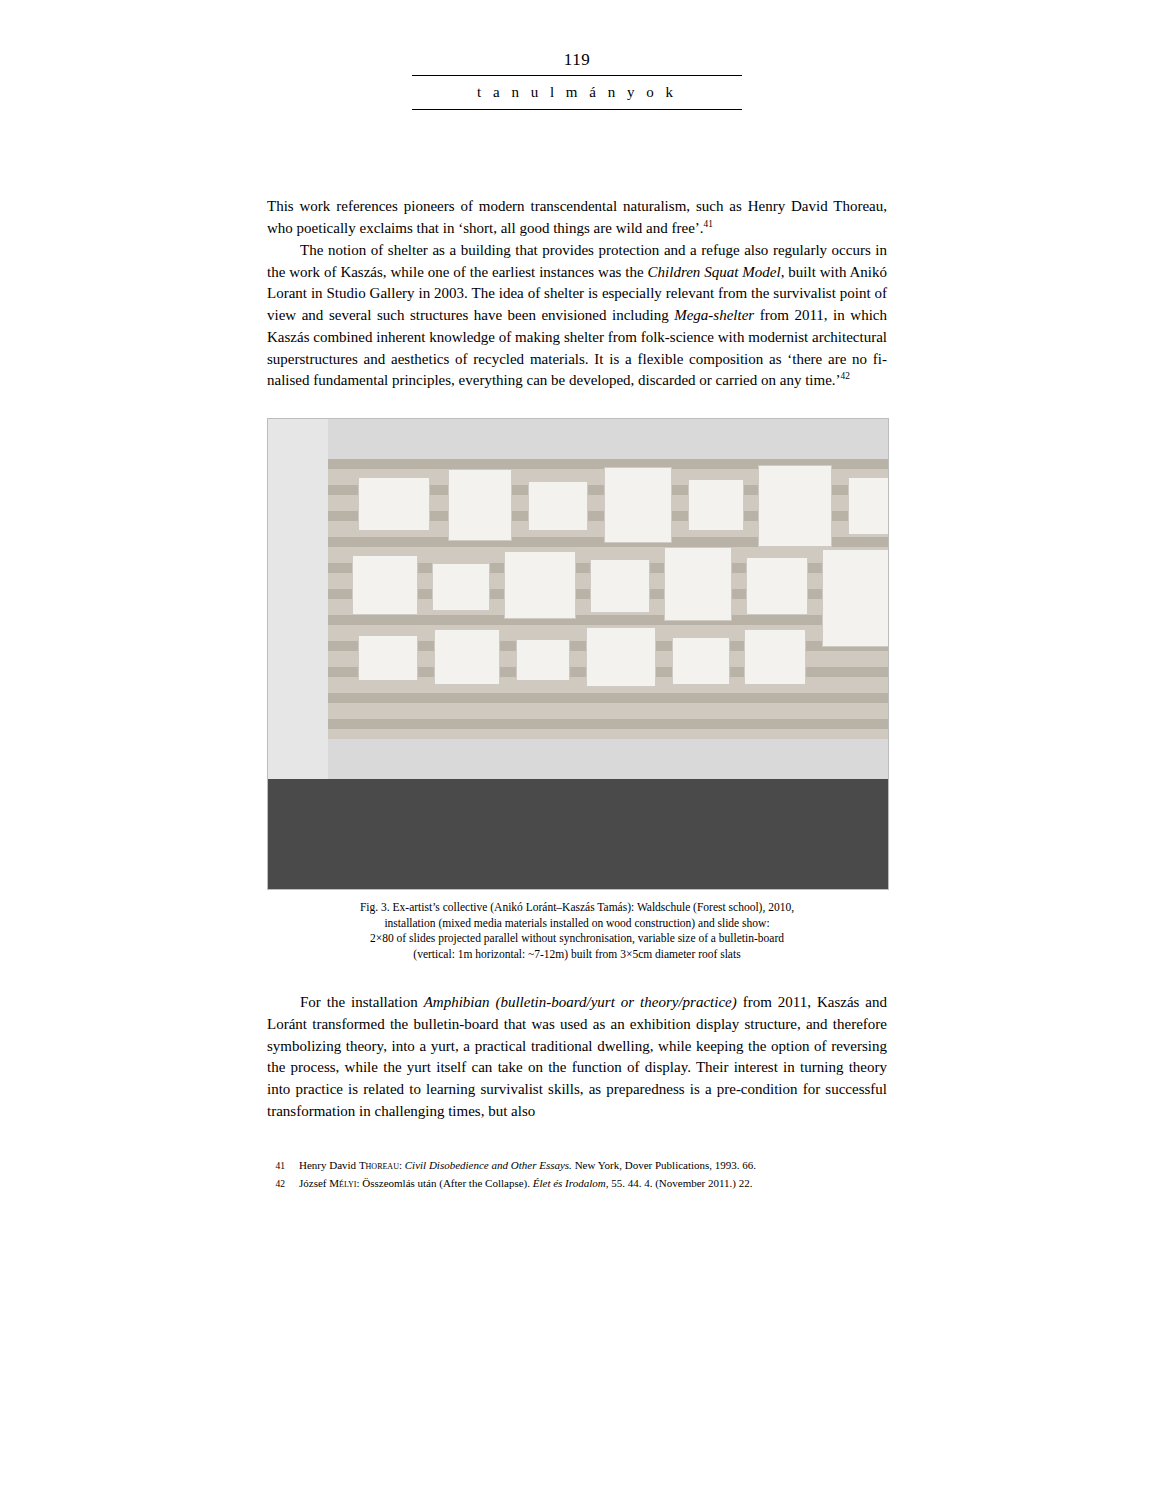119
t a n u l m á n y o k
This work references pioneers of modern transcendental naturalism, such as Henry David Thoreau, who poetically exclaims that in ‘short, all good things are wild and free’.41
The notion of shelter as a building that provides protection and a refuge also regularly occurs in the work of Kaszás, while one of the earliest instances was the Children Squat Model, built with Anikó Lorant in Studio Gallery in 2003. The idea of shelter is especially relevant from the survivalist point of view and several such structures have been envisioned including Mega-shelter from 2011, in which Kaszás combined inherent knowledge of making shelter from folk-science with modernist architectural superstructures and aesthetics of recycled materials. It is a flexible composition as ‘there are no finalised fundamental principles, everything can be developed, discarded or carried on any time.’42
Fig. 3. Ex-artist’s collective (Anikó Loránt–Kaszás Tamás): Waldschule (Forest school), 2010,
installation (mixed media materials installed on wood construction) and slide show:
2×80 of slides projected parallel without synchronisation, variable size of a bulletin-board
(vertical: 1m horizontal: ~7-12m) built from 3×5cm diameter roof slats
For the installation Amphibian (bulletin-board/yurt or theory/practice) from 2011, Kaszás and Loránt transformed the bulletin-board that was used as an exhibition display structure, and therefore symbolizing theory, into a yurt, a practical traditional dwelling, while keeping the option of reversing the process, while the yurt itself can take on the function of display. Their interest in turning theory into practice is related to learning survivalist skills, as preparedness is a pre-condition for successful transformation in challenging times, but also
41 Henry David Thoreau: Civil Disobedience and Other Essays. New York, Dover Publications, 1993. 66.
42 József Mélyi: Összeomlás után (After the Collapse). Élet és Irodalom, 55. 44. 4. (November 2011.) 22.